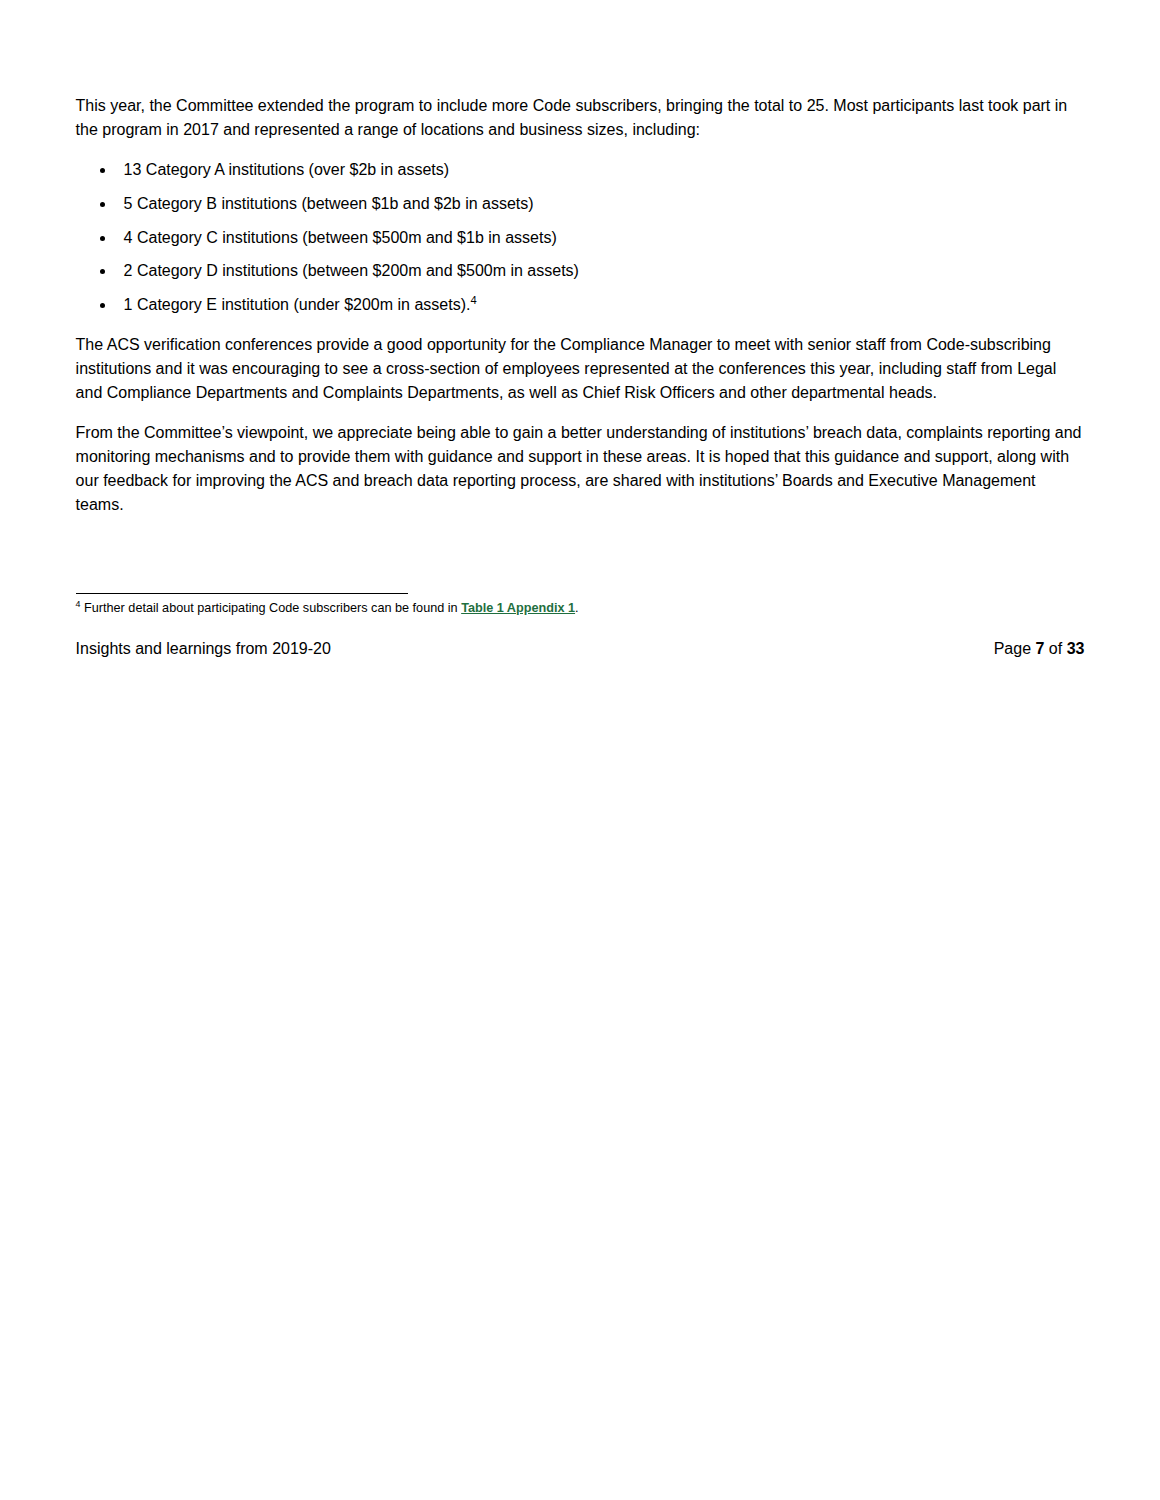This year, the Committee extended the program to include more Code subscribers, bringing the total to 25. Most participants last took part in the program in 2017 and represented a range of locations and business sizes, including:
13 Category A institutions (over $2b in assets)
5 Category B institutions (between $1b and $2b in assets)
4 Category C institutions (between $500m and $1b in assets)
2 Category D institutions (between $200m and $500m in assets)
1 Category E institution (under $200m in assets).4
The ACS verification conferences provide a good opportunity for the Compliance Manager to meet with senior staff from Code-subscribing institutions and it was encouraging to see a cross-section of employees represented at the conferences this year, including staff from Legal and Compliance Departments and Complaints Departments, as well as Chief Risk Officers and other departmental heads.
From the Committee’s viewpoint, we appreciate being able to gain a better understanding of institutions’ breach data, complaints reporting and monitoring mechanisms and to provide them with guidance and support in these areas. It is hoped that this guidance and support, along with our feedback for improving the ACS and breach data reporting process, are shared with institutions’ Boards and Executive Management teams.
4 Further detail about participating Code subscribers can be found in Table 1 Appendix 1.
Insights and learnings from 2019-20
Page 7 of 33